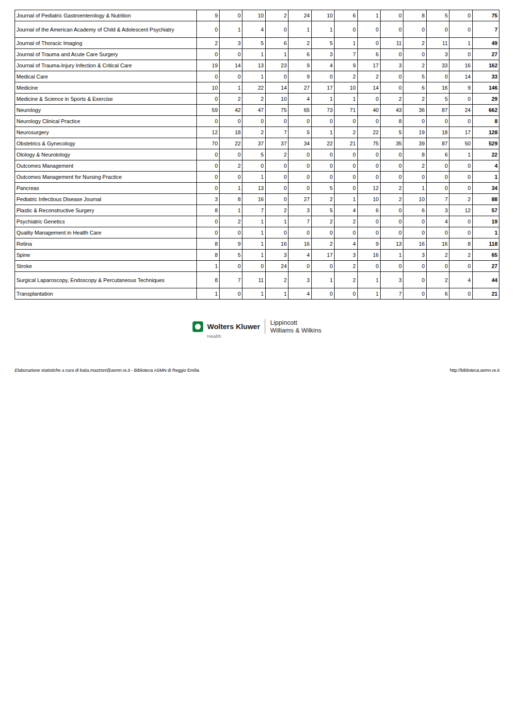| Journal of Pediatric Gastroenterology & Nutrition | 9 | 0 | 10 | 2 | 24 | 10 | 6 | 1 | 0 | 8 | 5 | 0 | 75 |
| Journal of the American Academy of Child & Adolescent Psychiatry | 0 | 1 | 4 | 0 | 1 | 1 | 0 | 0 | 0 | 0 | 0 | 0 | 7 |
| Journal of Thoracic Imaging | 2 | 3 | 5 | 6 | 2 | 5 | 1 | 0 | 11 | 2 | 11 | 1 | 49 |
| Journal of Trauma and Acute Care Surgery | 0 | 0 | 1 | 1 | 6 | 3 | 7 | 6 | 0 | 0 | 3 | 0 | 27 |
| Journal of Trauma-Injury Infection & Critical Care | 19 | 14 | 13 | 23 | 9 | 4 | 9 | 17 | 3 | 2 | 33 | 16 | 162 |
| Medical Care | 0 | 0 | 1 | 0 | 9 | 0 | 2 | 2 | 0 | 5 | 0 | 14 | 33 |
| Medicine | 10 | 1 | 22 | 14 | 27 | 17 | 10 | 14 | 0 | 6 | 16 | 9 | 146 |
| Medicine & Science in Sports & Exercise | 0 | 2 | 2 | 10 | 4 | 1 | 1 | 0 | 2 | 2 | 5 | 0 | 29 |
| Neurology | 59 | 42 | 47 | 75 | 65 | 73 | 71 | 40 | 43 | 36 | 87 | 24 | 662 |
| Neurology Clinical Practice | 0 | 0 | 0 | 0 | 0 | 0 | 0 | 0 | 8 | 0 | 0 | 0 | 8 |
| Neurosurgery | 12 | 18 | 2 | 7 | 5 | 1 | 2 | 22 | 5 | 19 | 18 | 17 | 128 |
| Obstetrics & Gynecology | 70 | 22 | 37 | 37 | 34 | 22 | 21 | 75 | 35 | 39 | 87 | 50 | 529 |
| Otology & Neurotology | 0 | 0 | 5 | 2 | 0 | 0 | 0 | 0 | 0 | 8 | 6 | 1 | 22 |
| Outcomes Management | 0 | 2 | 0 | 0 | 0 | 0 | 0 | 0 | 0 | 2 | 0 | 0 | 4 |
| Outcomes Management for Nursing Practice | 0 | 0 | 1 | 0 | 0 | 0 | 0 | 0 | 0 | 0 | 0 | 0 | 1 |
| Pancreas | 0 | 1 | 13 | 0 | 0 | 5 | 0 | 12 | 2 | 1 | 0 | 0 | 34 |
| Pediatric Infectious Disease Journal | 3 | 8 | 16 | 0 | 27 | 2 | 1 | 10 | 2 | 10 | 7 | 2 | 88 |
| Plastic & Reconstructive Surgery | 8 | 1 | 7 | 2 | 3 | 5 | 4 | 6 | 0 | 6 | 3 | 12 | 57 |
| Psychiatric Genetics | 0 | 2 | 1 | 1 | 7 | 2 | 2 | 0 | 0 | 0 | 4 | 0 | 19 |
| Quality Management in Health Care | 0 | 0 | 1 | 0 | 0 | 0 | 0 | 0 | 0 | 0 | 0 | 0 | 1 |
| Retina | 8 | 9 | 1 | 16 | 16 | 2 | 4 | 9 | 13 | 16 | 16 | 8 | 118 |
| Spine | 8 | 5 | 1 | 3 | 4 | 17 | 3 | 16 | 1 | 3 | 2 | 2 | 65 |
| Stroke | 1 | 0 | 0 | 24 | 0 | 0 | 2 | 0 | 0 | 0 | 0 | 0 | 27 |
| Surgical Laparoscopy, Endoscopy & Percutaneous Techniques | 8 | 7 | 11 | 2 | 3 | 1 | 2 | 1 | 3 | 0 | 2 | 4 | 44 |
| Transplantation | 1 | 0 | 1 | 1 | 4 | 0 | 0 | 1 | 7 | 0 | 6 | 0 | 21 |
Wolters Kluwer
Lippincott
Williams & Wilkins
Health
Elaborazione statistiche a cura di katia.mazzoni@asmn.re.it - Biblioteca ASMN di Reggio Emilia
http://biblioteca.asmn.re.it